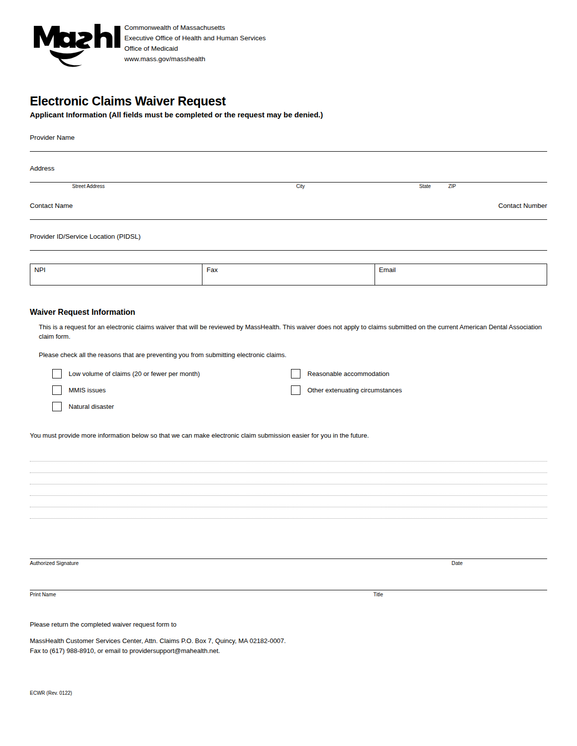Commonwealth of Massachusetts
Executive Office of Health and Human Services
Office of Medicaid
www.mass.gov/masshealth
Electronic Claims Waiver Request
Applicant Information (All fields must be completed or the request may be denied.)
Provider Name
Address
Street Address City State ZIP
Contact Name Contact Number
Provider ID/Service Location (PIDSL)
| NPI | Fax | Email |
Waiver Request Information
This is a request for an electronic claims waiver that will be reviewed by MassHealth. This waiver does not apply to claims submitted on the current American Dental Association claim form.
Please check all the reasons that are preventing you from submitting electronic claims.
Low volume of claims (20 or fewer per month)
Reasonable accommodation
MMIS issues
Other extenuating circumstances
Natural disaster
You must provide more information below so that we can make electronic claim submission easier for you in the future.
Authorized Signature Date
Print Name Title
Please return the completed waiver request form to
MassHealth Customer Services Center, Attn. Claims P.O. Box 7, Quincy, MA 02182-0007.
Fax to (617) 988-8910, or email to providersupport@mahealth.net.
ECWR (Rev. 0122)